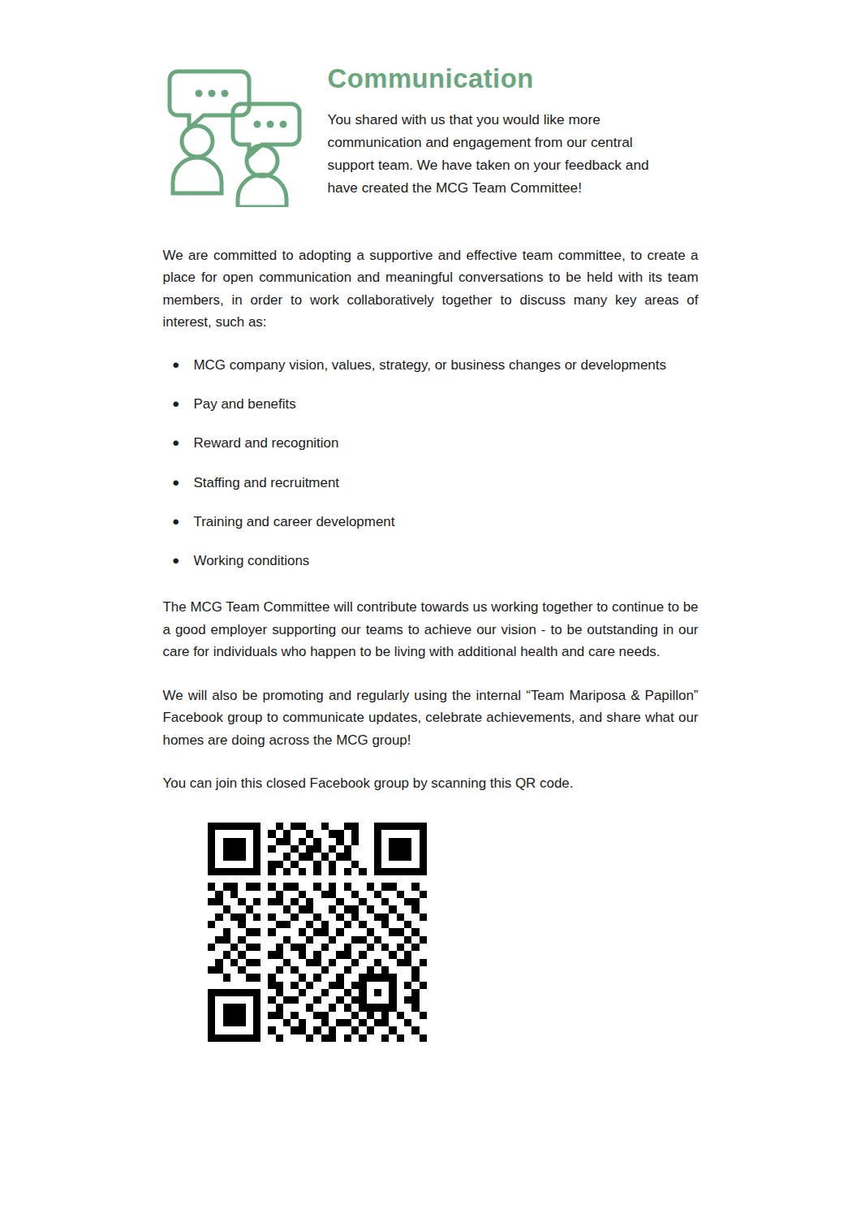Communication
You shared with us that you would like more communication and engagement from our central support team. We have taken on your feedback and have created the MCG Team Committee!
We are committed to adopting a supportive and effective team committee, to create a place for open communication and meaningful conversations to be held with its team members, in order to work collaboratively together to discuss many key areas of interest, such as:
MCG company vision, values, strategy, or business changes or developments
Pay and benefits
Reward and recognition
Staffing and recruitment
Training and career development
Working conditions
The MCG Team Committee will contribute towards us working together to continue to be a good employer supporting our teams to achieve our vision - to be outstanding in our care for individuals who happen to be living with additional health and care needs.
We will also be promoting and regularly using the internal “Team Mariposa & Papillon” Facebook group to communicate updates, celebrate achievements, and share what our homes are doing across the MCG group!
You can join this closed Facebook group by scanning this QR code.